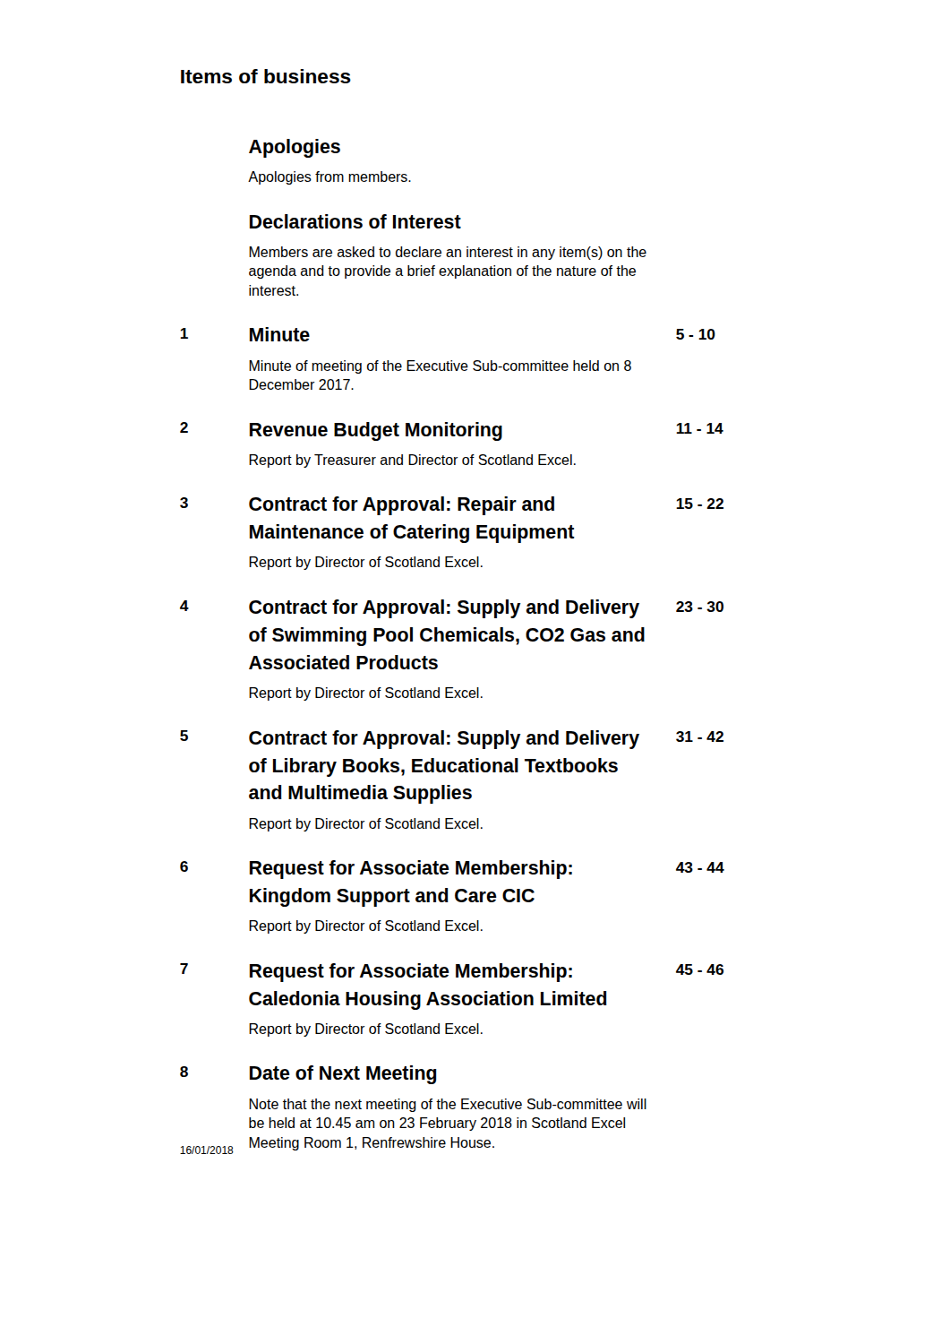Items of business
| | Apologies Apologies from members. | |
| | Declarations of Interest Members are asked to declare an interest in any item(s) on the agenda and to provide a brief explanation of the nature of the interest. | |
| 1 | Minute Minute of meeting of the Executive Sub-committee held on 8 December 2017. | 5 - 10 |
| 2 | Revenue Budget Monitoring Report by Treasurer and Director of Scotland Excel. | 11 - 14 |
| 3 | Contract for Approval: Repair and Maintenance of Catering Equipment Report by Director of Scotland Excel. | 15 - 22 |
| 4 | Contract for Approval: Supply and Delivery of Swimming Pool Chemicals, CO2 Gas and Associated Products Report by Director of Scotland Excel. | 23 - 30 |
| 5 | Contract for Approval: Supply and Delivery of Library Books, Educational Textbooks and Multimedia Supplies Report by Director of Scotland Excel. | 31 - 42 |
| 6 | Request for Associate Membership: Kingdom Support and Care CIC Report by Director of Scotland Excel. | 43 - 44 |
| 7 | Request for Associate Membership: Caledonia Housing Association Limited Report by Director of Scotland Excel. | 45 - 46 |
| 8 | Date of Next Meeting Note that the next meeting of the Executive Sub-committee will be held at 10.45 am on 23 February 2018 in Scotland Excel Meeting Room 1, Renfrewshire House. | |
16/01/2018